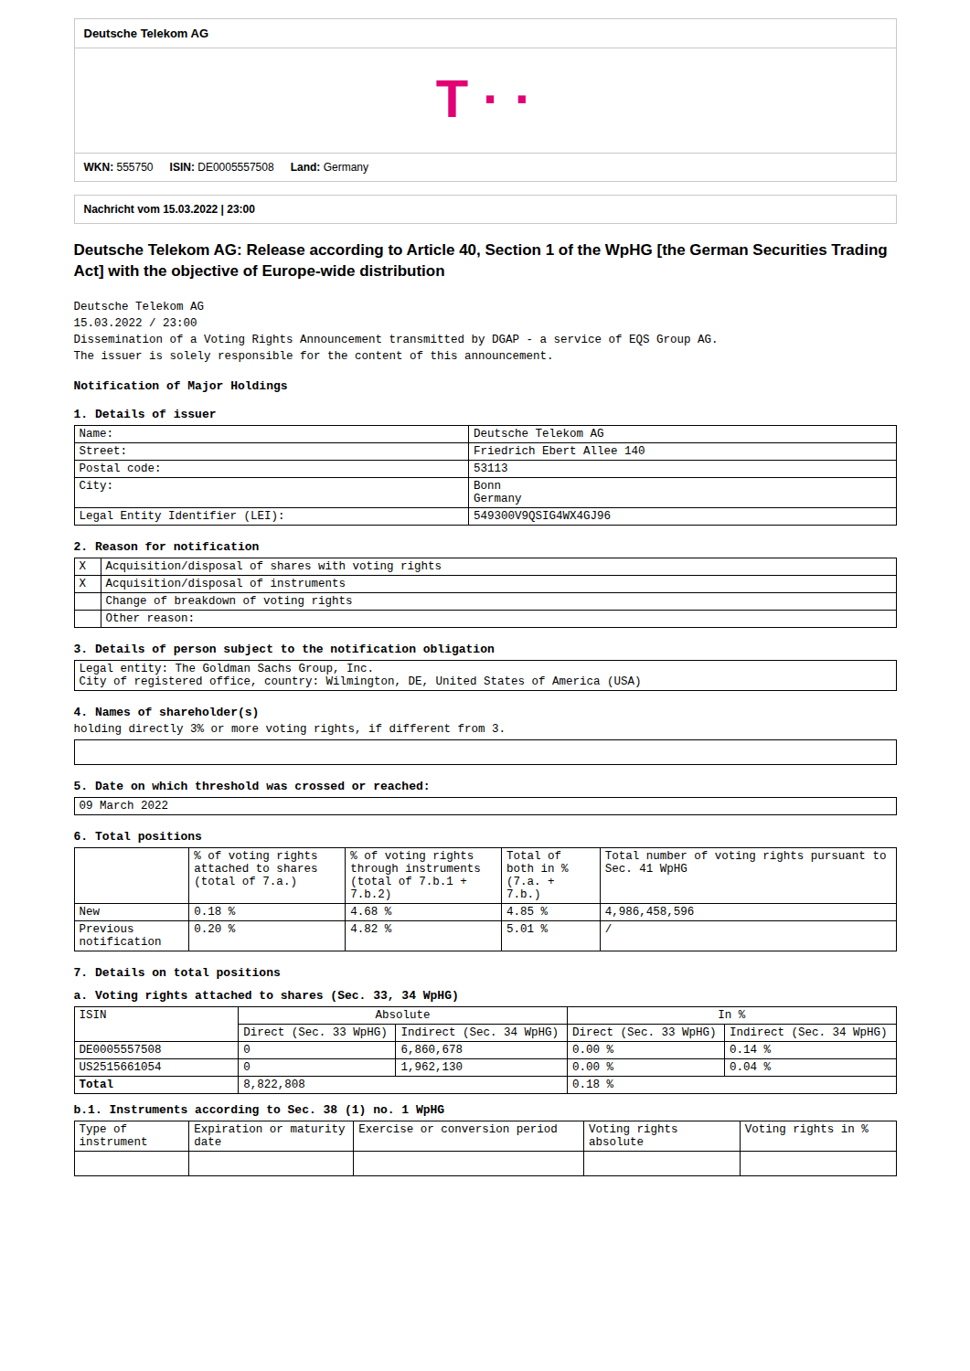Deutsche Telekom AG
T · ·
WKN: 555750 ISIN: DE0005557508 Land: Germany
Nachricht vom 15.03.2022 | 23:00
Deutsche Telekom AG: Release according to Article 40, Section 1 of the WpHG [the German Securities Trading Act] with the objective of Europe-wide distribution
Deutsche Telekom AG
15.03.2022 / 23:00
Dissemination of a Voting Rights Announcement transmitted by DGAP - a service of EQS Group AG.
The issuer is solely responsible for the content of this announcement.
Notification of Major Holdings
1. Details of issuer
| Name: | Deutsche Telekom AG |
| Street: | Friedrich Ebert Allee 140 |
| Postal code: | 53113 |
| City: | Bonn Germany |
| Legal Entity Identifier (LEI): | 549300V9QSIG4WX4GJ96 |
2. Reason for notification
| X | Acquisition/disposal of shares with voting rights |
| X | Acquisition/disposal of instruments |
| | Change of breakdown of voting rights |
| | Other reason: |
3. Details of person subject to the notification obligation
| Legal entity: The Goldman Sachs Group, Inc. City of registered office, country: Wilmington, DE, United States of America (USA) |
4. Names of shareholder(s)
holding directly 3% or more voting rights, if different from 3.
5. Date on which threshold was crossed or reached:
| 09 March 2022 |
6. Total positions
| | % of voting rights attached to shares (total of 7.a.) | % of voting rights through instruments (total of 7.b.1 + 7.b.2) | Total of both in % (7.a. + 7.b.) | Total number of voting rights pursuant to Sec. 41 WpHG |
| --- | --- | --- | --- | --- |
| New | 0.18 % | 4.68 % | 4.85 % | 4,986,458,596 |
| Previous notification | 0.20 % | 4.82 % | 5.01 % | / |
7. Details on total positions
a. Voting rights attached to shares (Sec. 33, 34 WpHG)
| ISIN | Absolute | In % |
| --- | --- | --- |
| Direct (Sec. 33 WpHG) | Indirect (Sec. 34 WpHG) | Direct (Sec. 33 WpHG) | Indirect (Sec. 34 WpHG) |
| DE0005557508 | 0 | 6,860,678 | 0.00 % | 0.14 % |
| US2515661054 | 0 | 1,962,130 | 0.00 % | 0.04 % |
| Total | 8,822,808 | 0.18 % |
b.1. Instruments according to Sec. 38 (1) no. 1 WpHG
| Type of instrument | Expiration or maturity date | Exercise or conversion period | Voting rights absolute | Voting rights in % |
| --- | --- | --- | --- | --- |